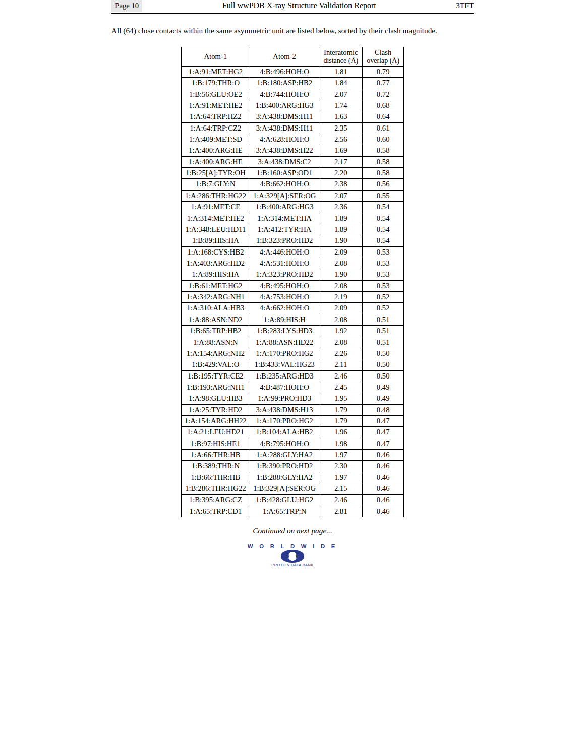Page 10
Full wwPDB X-ray Structure Validation Report
3TFT
All (64) close contacts within the same asymmetric unit are listed below, sorted by their clash magnitude.
| Atom-1 | Atom-2 | Interatomic distance (Å) | Clash overlap (Å) |
| --- | --- | --- | --- |
| 1:A:91:MET:HG2 | 4:B:496:HOH:O | 1.81 | 0.79 |
| 1:B:179:THR:O | 1:B:180:ASP:HB2 | 1.84 | 0.77 |
| 1:B:56:GLU:OE2 | 4:B:744:HOH:O | 2.07 | 0.72 |
| 1:A:91:MET:HE2 | 1:B:400:ARG:HG3 | 1.74 | 0.68 |
| 1:A:64:TRP:HZ2 | 3:A:438:DMS:H11 | 1.63 | 0.64 |
| 1:A:64:TRP:CZ2 | 3:A:438:DMS:H11 | 2.35 | 0.61 |
| 1:A:409:MET:SD | 4:A:628:HOH:O | 2.56 | 0.60 |
| 1:A:400:ARG:HE | 3:A:438:DMS:H22 | 1.69 | 0.58 |
| 1:A:400:ARG:HE | 3:A:438:DMS:C2 | 2.17 | 0.58 |
| 1:B:25[A]:TYR:OH | 1:B:160:ASP:OD1 | 2.20 | 0.58 |
| 1:B:7:GLY:N | 4:B:662:HOH:O | 2.38 | 0.56 |
| 1:A:286:THR:HG22 | 1:A:329[A]:SER:OG | 2.07 | 0.55 |
| 1:A:91:MET:CE | 1:B:400:ARG:HG3 | 2.36 | 0.54 |
| 1:A:314:MET:HE2 | 1:A:314:MET:HA | 1.89 | 0.54 |
| 1:A:348:LEU:HD11 | 1:A:412:TYR:HA | 1.89 | 0.54 |
| 1:B:89:HIS:HA | 1:B:323:PRO:HD2 | 1.90 | 0.54 |
| 1:A:168:CYS:HB2 | 4:A:446:HOH:O | 2.09 | 0.53 |
| 1:A:403:ARG:HD2 | 4:A:531:HOH:O | 2.08 | 0.53 |
| 1:A:89:HIS:HA | 1:A:323:PRO:HD2 | 1.90 | 0.53 |
| 1:B:61:MET:HG2 | 4:B:495:HOH:O | 2.08 | 0.53 |
| 1:A:342:ARG:NH1 | 4:A:753:HOH:O | 2.19 | 0.52 |
| 1:A:310:ALA:HB3 | 4:A:662:HOH:O | 2.09 | 0.52 |
| 1:A:88:ASN:ND2 | 1:A:89:HIS:H | 2.08 | 0.51 |
| 1:B:65:TRP:HB2 | 1:B:283:LYS:HD3 | 1.92 | 0.51 |
| 1:A:88:ASN:N | 1:A:88:ASN:HD22 | 2.08 | 0.51 |
| 1:A:154:ARG:NH2 | 1:A:170:PRO:HG2 | 2.26 | 0.50 |
| 1:B:429:VAL:O | 1:B:433:VAL:HG23 | 2.11 | 0.50 |
| 1:B:195:TYR:CE2 | 1:B:235:ARG:HD3 | 2.46 | 0.50 |
| 1:B:193:ARG:NH1 | 4:B:487:HOH:O | 2.45 | 0.49 |
| 1:A:98:GLU:HB3 | 1:A:99:PRO:HD3 | 1.95 | 0.49 |
| 1:A:25:TYR:HD2 | 3:A:438:DMS:H13 | 1.79 | 0.48 |
| 1:A:154:ARG:HH22 | 1:A:170:PRO:HG2 | 1.79 | 0.47 |
| 1:A:21:LEU:HD21 | 1:B:104:ALA:HB2 | 1.96 | 0.47 |
| 1:B:97:HIS:HE1 | 4:B:795:HOH:O | 1.98 | 0.47 |
| 1:A:66:THR:HB | 1:A:288:GLY:HA2 | 1.97 | 0.46 |
| 1:B:389:THR:N | 1:B:390:PRO:HD2 | 2.30 | 0.46 |
| 1:B:66:THR:HB | 1:B:288:GLY:HA2 | 1.97 | 0.46 |
| 1:B:286:THR:HG22 | 1:B:329[A]:SER:OG | 2.15 | 0.46 |
| 1:B:395:ARG:CZ | 1:B:428:GLU:HG2 | 2.46 | 0.46 |
| 1:A:65:TRP:CD1 | 1:A:65:TRP:N | 2.81 | 0.46 |
Continued on next page...
W O R L D W I D E
PROTEIN DATA BANK